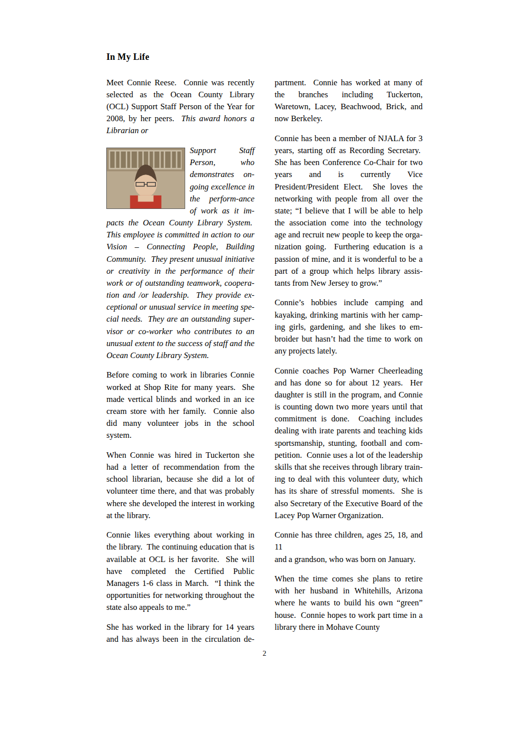In My Life
Meet Connie Reese. Connie was recently selected as the Ocean County Library (OCL) Support Staff Person of the Year for 2008, by her peers. This award honors a Librarian or
Support Staff Person, who demonstrates on-going excellence in the perform-ance of work as it impacts the Ocean County Library System. This employee is committed in action to our Vision – Connecting People, Building Community. They present unusual initiative or creativity in the performance of their work or of outstanding teamwork, cooperation and /or leadership. They provide exceptional or unusual service in meeting special needs. They are an outstanding supervisor or co-worker who contributes to an unusual extent to the success of staff and the Ocean County Library System.
Before coming to work in libraries Connie worked at Shop Rite for many years. She made vertical blinds and worked in an ice cream store with her family. Connie also did many volunteer jobs in the school system.
When Connie was hired in Tuckerton she had a letter of recommendation from the school librarian, because she did a lot of volunteer time there, and that was probably where she developed the interest in working at the library.
Connie likes everything about working in the library. The continuing education that is available at OCL is her favorite. She will have completed the Certified Public Managers 1-6 class in March. “I think the opportunities for networking throughout the state also appeals to me.”
She has worked in the library for 14 years and has always been in the circulation department. Connie has worked at many of the branches including Tuckerton, Waretown, Lacey, Beachwood, Brick, and now Berkeley.
Connie has been a member of NJALA for 3 years, starting off as Recording Secretary. She has been Conference Co-Chair for two years and is currently Vice President/President Elect. She loves the networking with people from all over the state; “I believe that I will be able to help the association come into the technology age and recruit new people to keep the organization going. Furthering education is a passion of mine, and it is wonderful to be a part of a group which helps library assistants from New Jersey to grow.”
Connie’s hobbies include camping and kayaking, drinking martinis with her camping girls, gardening, and she likes to embroider but hasn’t had the time to work on any projects lately.
Connie coaches Pop Warner Cheerleading and has done so for about 12 years. Her daughter is still in the program, and Connie is counting down two more years until that commitment is done. Coaching includes dealing with irate parents and teaching kids sportsmanship, stunting, football and competition. Connie uses a lot of the leadership skills that she receives through library training to deal with this volunteer duty, which has its share of stressful moments. She is also Secretary of the Executive Board of the Lacey Pop Warner Organization.
Connie has three children, ages 25, 18, and 11
and a grandson, who was born on January.
When the time comes she plans to retire with her husband in Whitehills, Arizona where he wants to build his own “green” house. Connie hopes to work part time in a library there in Mohave County
2